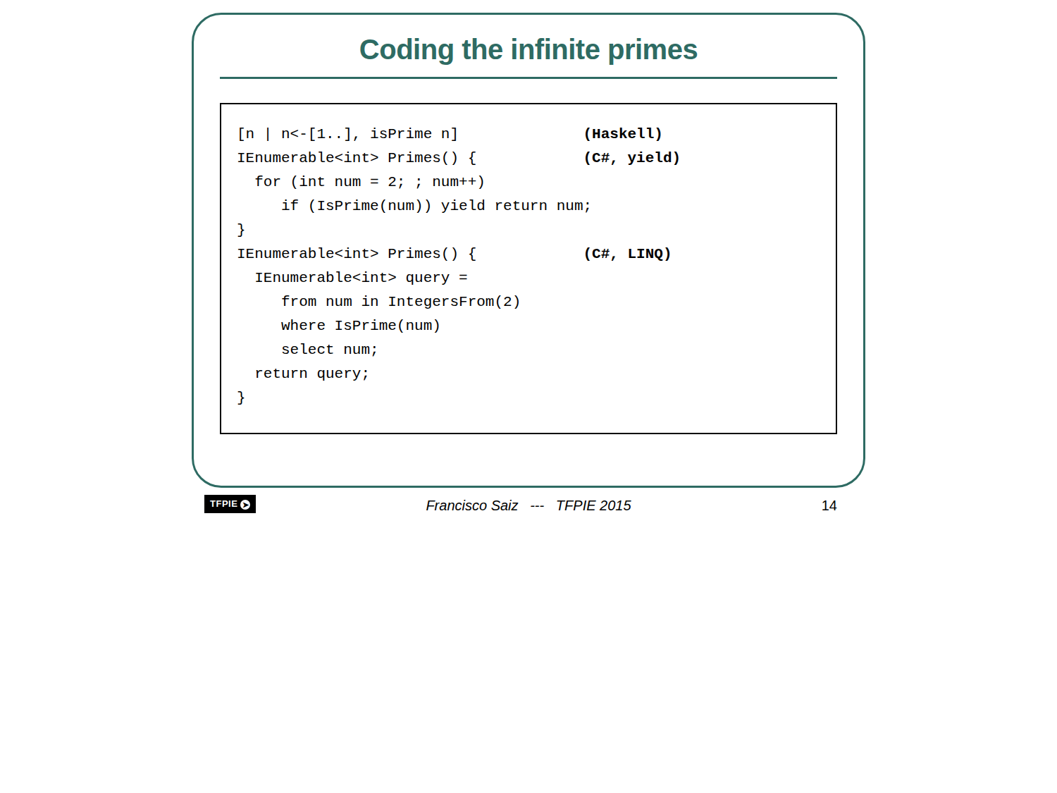Coding the infinite primes
[n | n<-[1..], isPrime n]              (Haskell)
IEnumerable<int> Primes() {            (C#, yield)
  for (int num = 2; ; num++)
     if (IsPrime(num)) yield return num;
}
IEnumerable<int> Primes() {            (C#, LINQ)
  IEnumerable<int> query =
     from num in IntegersFrom(2)
     where IsPrime(num)
     select num;
  return query;
}
TFPIE➤
Francisco Saiz --- TFPIE 2015
14